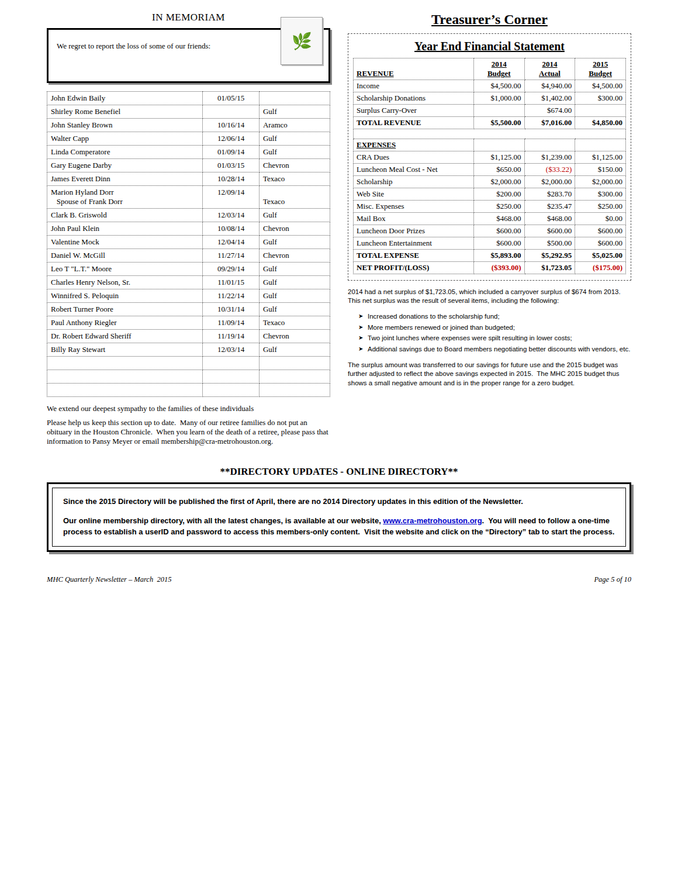IN MEMORIAM
🌿
We regret to report the loss of some of our friends:
| John Edwin Baily | 01/05/15 | |
| Shirley Rome Benefiel | | Gulf |
| John Stanley Brown | 10/16/14 | Aramco |
| Walter Capp | 12/06/14 | Gulf |
| Linda Comperatore | 01/09/14 | Gulf |
| Gary Eugene Darby | 01/03/15 | Chevron |
| James Everett Dinn | 10/28/14 | Texaco |
| Marion Hyland Dorr Spouse of Frank Dorr | 12/09/14 | Texaco |
| Clark B. Griswold | 12/03/14 | Gulf |
| John Paul Klein | 10/08/14 | Chevron |
| Valentine Mock | 12/04/14 | Gulf |
| Daniel W. McGill | 11/27/14 | Chevron |
| Leo T "L.T." Moore | 09/29/14 | Gulf |
| Charles Henry Nelson, Sr. | 11/01/15 | Gulf |
| Winnifred S. Peloquin | 11/22/14 | Gulf |
| Robert Turner Poore | 10/31/14 | Gulf |
| Paul Anthony Riegler | 11/09/14 | Texaco |
| Dr. Robert Edward Sheriff | 11/19/14 | Chevron |
| Billy Ray Stewart | 12/03/14 | Gulf |
We extend our deepest sympathy to the families of these individuals
Please help us keep this section up to date. Many of our retiree families do not put an obituary in the Houston Chronicle. When you learn of the death of a retiree, please pass that information to Pansy Meyer or email membership@cra-metrohouston.org.
Treasurer’s Corner
Year End Financial Statement
| REVENUE | 2014 Budget | 2014 Actual | 2015 Budget |
| --- | --- | --- | --- |
| Income | $4,500.00 | $4,940.00 | $4,500.00 |
| Scholarship Donations | $1,000.00 | $1,402.00 | $300.00 |
| Surplus Carry-Over | | $674.00 | |
| TOTAL REVENUE | $5,500.00 | $7,016.00 | $4,850.00 |
| EXPENSES | | | |
| CRA Dues | $1,125.00 | $1,239.00 | $1,125.00 |
| Luncheon Meal Cost - Net | $650.00 | ($33.22) | $150.00 |
| Scholarship | $2,000.00 | $2,000.00 | $2,000.00 |
| Web Site | $200.00 | $283.70 | $300.00 |
| Misc. Expenses | $250.00 | $235.47 | $250.00 |
| Mail Box | $468.00 | $468.00 | $0.00 |
| Luncheon Door Prizes | $600.00 | $600.00 | $600.00 |
| Luncheon Entertainment | $600.00 | $500.00 | $600.00 |
| TOTAL EXPENSE | $5,893.00 | $5,292.95 | $5,025.00 |
| NET PROFIT/(LOSS) | ($393.00) | $1,723.05 | ($175.00) |
2014 had a net surplus of $1,723.05, which included a carryover surplus of $674 from 2013. This net surplus was the result of several items, including the following:
Increased donations to the scholarship fund;
More members renewed or joined than budgeted;
Two joint lunches where expenses were spilt resulting in lower costs;
Additional savings due to Board members negotiating better discounts with vendors, etc.
The surplus amount was transferred to our savings for future use and the 2015 budget was further adjusted to reflect the above savings expected in 2015. The MHC 2015 budget thus shows a small negative amount and is in the proper range for a zero budget.
**DIRECTORY UPDATES - ONLINE DIRECTORY**
Since the 2015 Directory will be published the first of April, there are no 2014 Directory updates in this edition of the Newsletter.
Our online membership directory, with all the latest changes, is available at our website, www.cra-metrohouston.org. You will need to follow a one-time process to establish a userID and password to access this members-only content. Visit the website and click on the “Directory” tab to start the process.
MHC Quarterly Newsletter – March 2015
Page 5 of 10